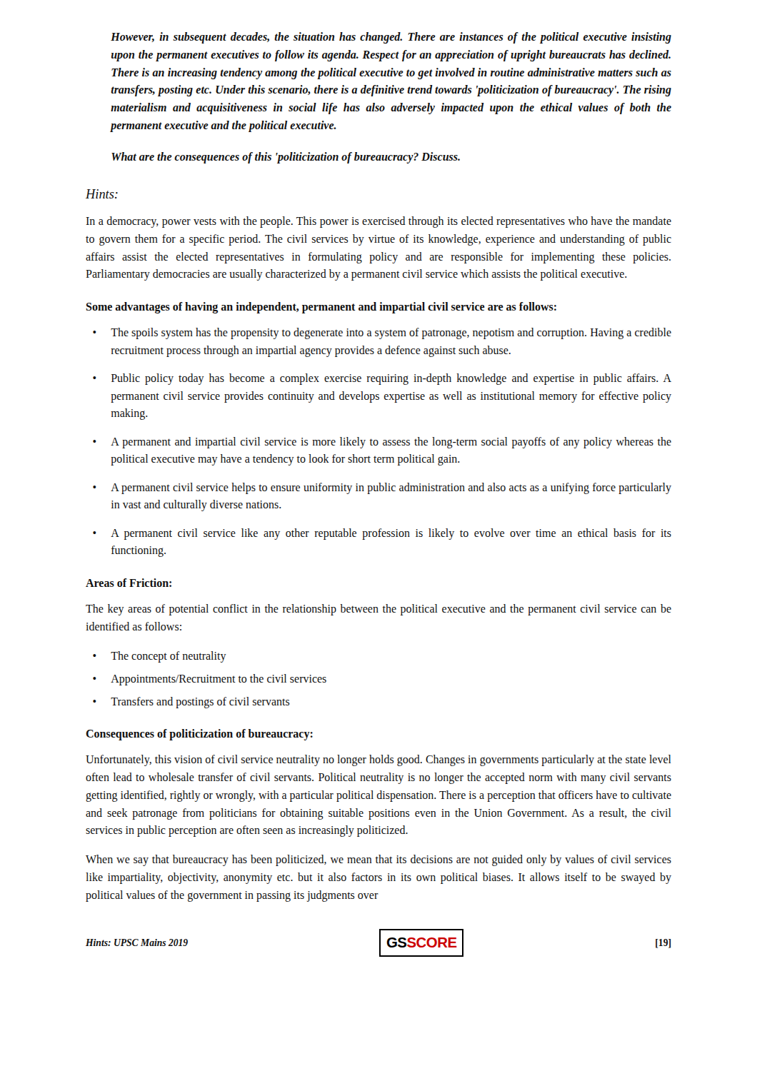However, in subsequent decades, the situation has changed. There are instances of the political executive insisting upon the permanent executives to follow its agenda. Respect for an appreciation of upright bureaucrats has declined. There is an increasing tendency among the political executive to get involved in routine administrative matters such as transfers, posting etc. Under this scenario, there is a definitive trend towards 'politicization of bureaucracy'. The rising materialism and acquisitiveness in social life has also adversely impacted upon the ethical values of both the permanent executive and the political executive.
What are the consequences of this 'politicization of bureaucracy? Discuss.
Hints:
In a democracy, power vests with the people. This power is exercised through its elected representatives who have the mandate to govern them for a specific period. The civil services by virtue of its knowledge, experience and understanding of public affairs assist the elected representatives in formulating policy and are responsible for implementing these policies. Parliamentary democracies are usually characterized by a permanent civil service which assists the political executive.
Some advantages of having an independent, permanent and impartial civil service are as follows:
The spoils system has the propensity to degenerate into a system of patronage, nepotism and corruption. Having a credible recruitment process through an impartial agency provides a defence against such abuse.
Public policy today has become a complex exercise requiring in-depth knowledge and expertise in public affairs. A permanent civil service provides continuity and develops expertise as well as institutional memory for effective policy making.
A permanent and impartial civil service is more likely to assess the long-term social payoffs of any policy whereas the political executive may have a tendency to look for short term political gain.
A permanent civil service helps to ensure uniformity in public administration and also acts as a unifying force particularly in vast and culturally diverse nations.
A permanent civil service like any other reputable profession is likely to evolve over time an ethical basis for its functioning.
Areas of Friction:
The key areas of potential conflict in the relationship between the political executive and the permanent civil service can be identified as follows:
The concept of neutrality
Appointments/Recruitment to the civil services
Transfers and postings of civil servants
Consequences of politicization of bureaucracy:
Unfortunately, this vision of civil service neutrality no longer holds good. Changes in governments particularly at the state level often lead to wholesale transfer of civil servants. Political neutrality is no longer the accepted norm with many civil servants getting identified, rightly or wrongly, with a particular political dispensation. There is a perception that officers have to cultivate and seek patronage from politicians for obtaining suitable positions even in the Union Government. As a result, the civil services in public perception are often seen as increasingly politicized.
When we say that bureaucracy has been politicized, we mean that its decisions are not guided only by values of civil services like impartiality, objectivity, anonymity etc. but it also factors in its own political biases. It allows itself to be swayed by political values of the government in passing its judgments over
Hints: UPSC Mains 2019 GS SCORE [19]